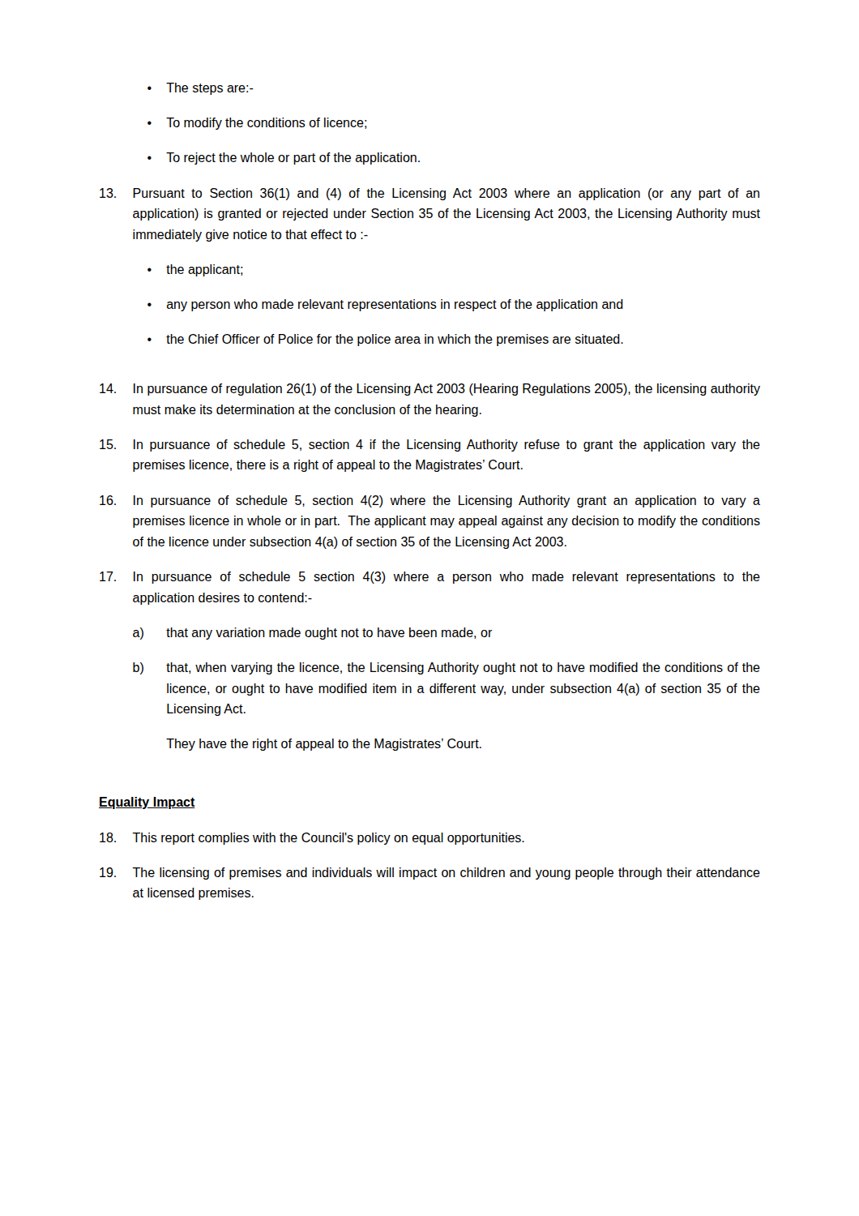•The steps are:-
•To modify the conditions of licence;
•To reject the whole or part of the application.
13. Pursuant to Section 36(1) and (4) of the Licensing Act 2003 where an application (or any part of an application) is granted or rejected under Section 35 of the Licensing Act 2003, the Licensing Authority must immediately give notice to that effect to :-
•the applicant;
•any person who made relevant representations in respect of the application and
•the Chief Officer of Police for the police area in which the premises are situated.
14. In pursuance of regulation 26(1) of the Licensing Act 2003 (Hearing Regulations 2005), the licensing authority must make its determination at the conclusion of the hearing.
15. In pursuance of schedule 5, section 4 if the Licensing Authority refuse to grant the application vary the premises licence, there is a right of appeal to the Magistrates’ Court.
16. In pursuance of schedule 5, section 4(2) where the Licensing Authority grant an application to vary a premises licence in whole or in part. The applicant may appeal against any decision to modify the conditions of the licence under subsection 4(a) of section 35 of the Licensing Act 2003.
17. In pursuance of schedule 5 section 4(3) where a person who made relevant representations to the application desires to contend:-
a) that any variation made ought not to have been made, or
b) that, when varying the licence, the Licensing Authority ought not to have modified the conditions of the licence, or ought to have modified item in a different way, under subsection 4(a) of section 35 of the Licensing Act.
They have the right of appeal to the Magistrates’ Court.
Equality Impact
18. This report complies with the Council's policy on equal opportunities.
19. The licensing of premises and individuals will impact on children and young people through their attendance at licensed premises.